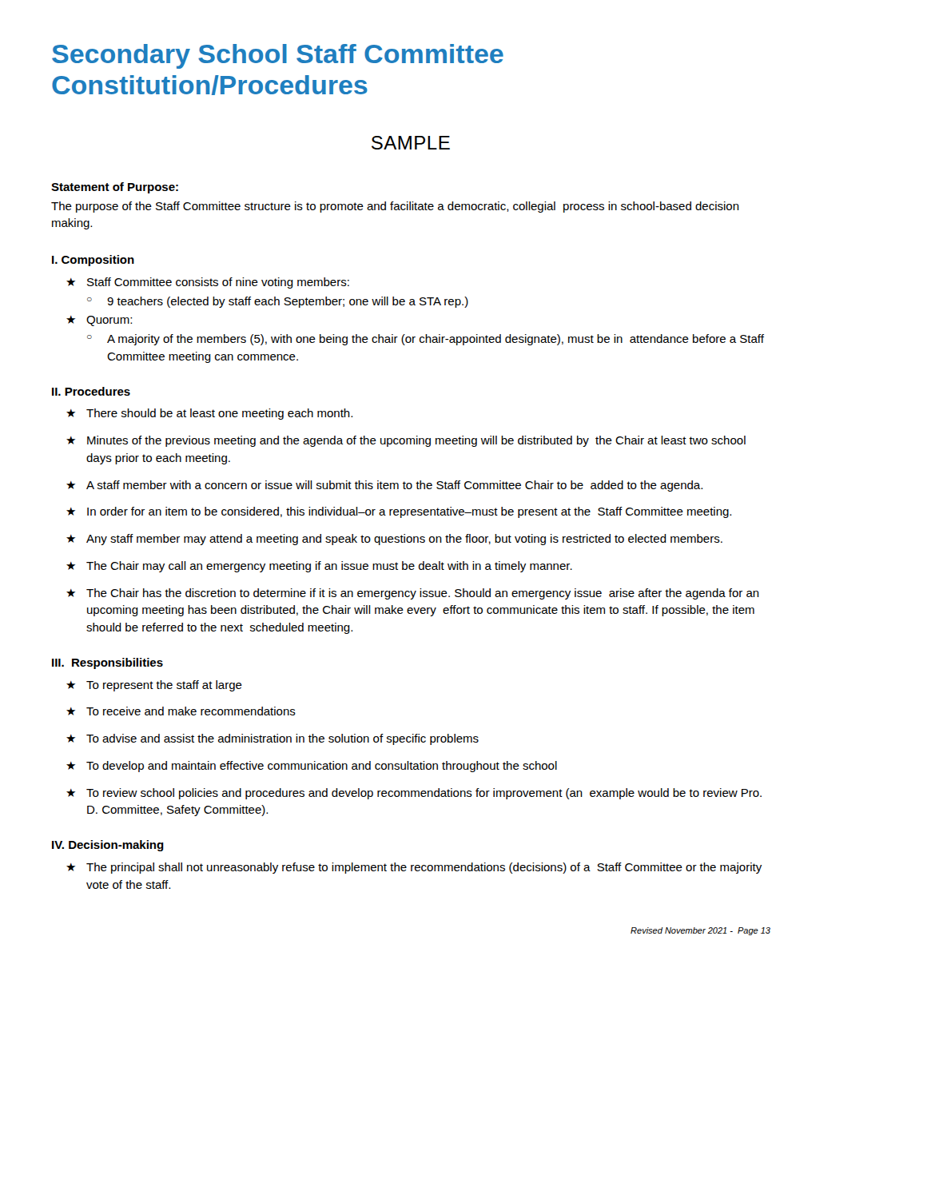Secondary School Staff Committee
Constitution/Procedures
SAMPLE
Statement of Purpose:
The purpose of the Staff Committee structure is to promote and facilitate a democratic, collegial process in school-based decision making.
I. Composition
Staff Committee consists of nine voting members:
9 teachers (elected by staff each September; one will be a STA rep.)
Quorum:
A majority of the members (5), with one being the chair (or chair-appointed designate), must be in attendance before a Staff Committee meeting can commence.
II. Procedures
There should be at least one meeting each month.
Minutes of the previous meeting and the agenda of the upcoming meeting will be distributed by the Chair at least two school days prior to each meeting.
A staff member with a concern or issue will submit this item to the Staff Committee Chair to be added to the agenda.
In order for an item to be considered, this individual–or a representative–must be present at the Staff Committee meeting.
Any staff member may attend a meeting and speak to questions on the floor, but voting is restricted to elected members.
The Chair may call an emergency meeting if an issue must be dealt with in a timely manner.
The Chair has the discretion to determine if it is an emergency issue. Should an emergency issue arise after the agenda for an upcoming meeting has been distributed, the Chair will make every effort to communicate this item to staff. If possible, the item should be referred to the next scheduled meeting.
III. Responsibilities
To represent the staff at large
To receive and make recommendations
To advise and assist the administration in the solution of specific problems
To develop and maintain effective communication and consultation throughout the school
To review school policies and procedures and develop recommendations for improvement (an example would be to review Pro. D. Committee, Safety Committee).
IV. Decision-making
The principal shall not unreasonably refuse to implement the recommendations (decisions) of a Staff Committee or the majority vote of the staff.
Revised November 2021 - Page 13